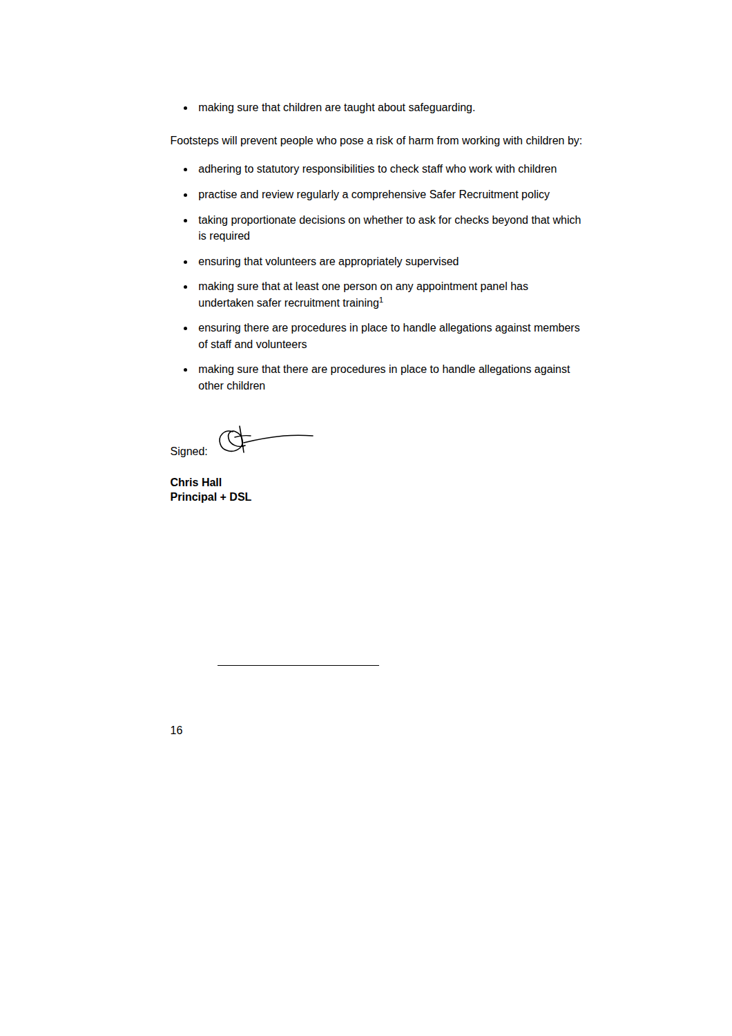making sure that children are taught about safeguarding.
Footsteps will prevent people who pose a risk of harm from working with children by:
adhering to statutory responsibilities to check staff who work with children
practise and review regularly a comprehensive Safer Recruitment policy
taking proportionate decisions on whether to ask for checks beyond that which is required
ensuring that volunteers are appropriately supervised
making sure that at least one person on any appointment panel has undertaken safer recruitment training1
ensuring there are procedures in place to handle allegations against members of staff and volunteers
making sure that there are procedures in place to handle allegations against other children
Signed:
Chris Hall
Principal + DSL
16